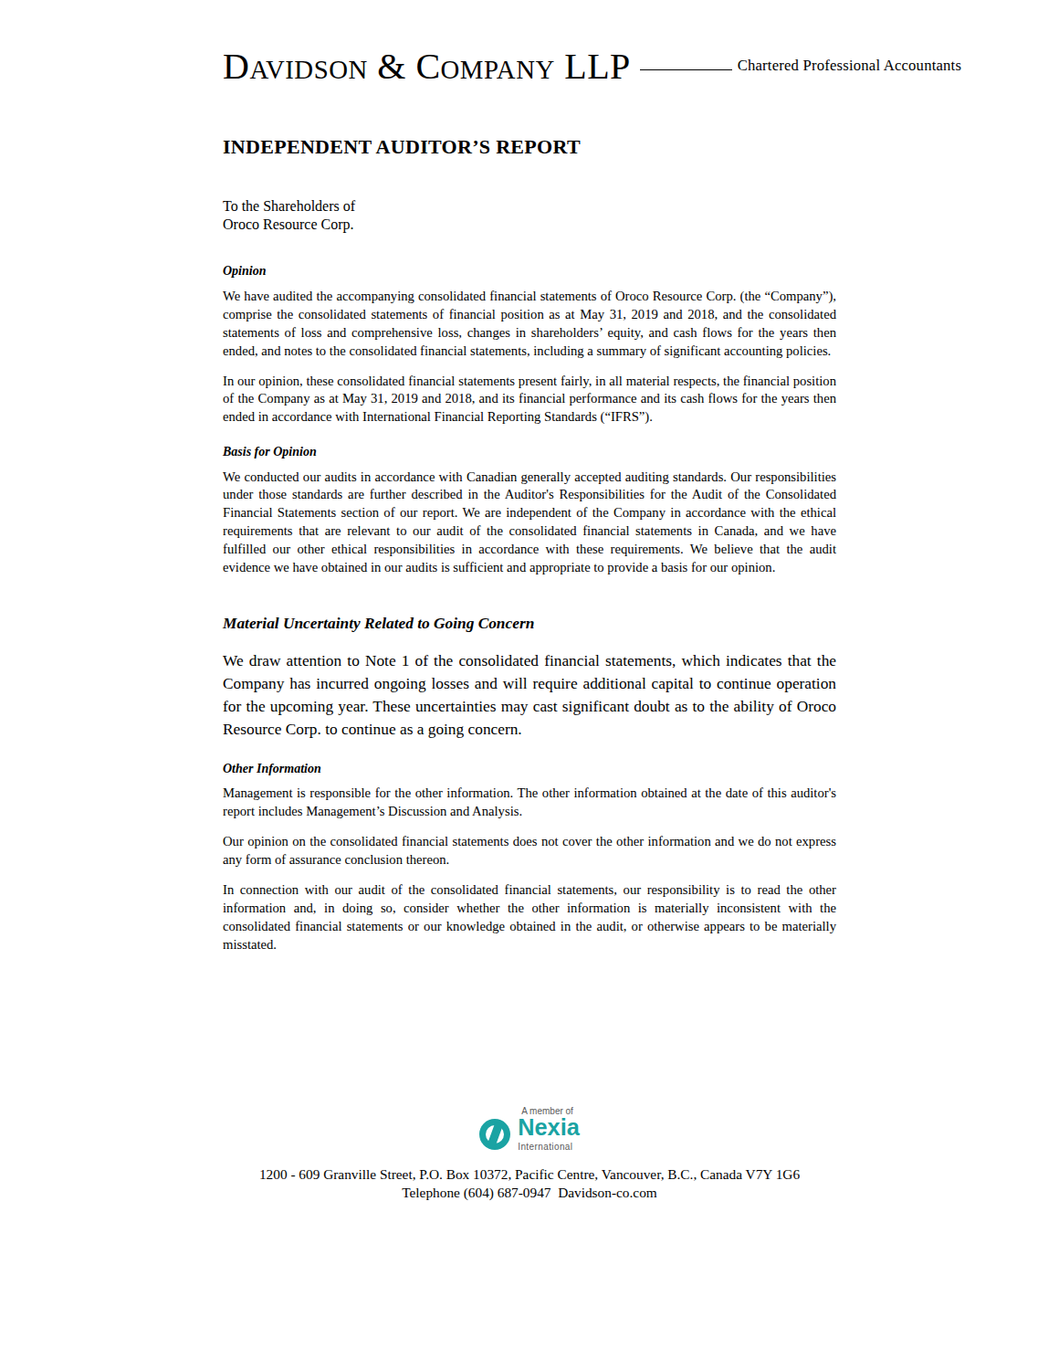DAVIDSON & COMPANY LLP
Chartered Professional Accountants
INDEPENDENT AUDITOR’S REPORT
To the Shareholders of
Oroco Resource Corp.
Opinion
We have audited the accompanying consolidated financial statements of Oroco Resource Corp. (the “Company”), comprise the consolidated statements of financial position as at May 31, 2019 and 2018, and the consolidated statements of loss and comprehensive loss, changes in shareholders’ equity, and cash flows for the years then ended, and notes to the consolidated financial statements, including a summary of significant accounting policies.
In our opinion, these consolidated financial statements present fairly, in all material respects, the financial position of the Company as at May 31, 2019 and 2018, and its financial performance and its cash flows for the years then ended in accordance with International Financial Reporting Standards (“IFRS”).
Basis for Opinion
We conducted our audits in accordance with Canadian generally accepted auditing standards. Our responsibilities under those standards are further described in the Auditor's Responsibilities for the Audit of the Consolidated Financial Statements section of our report. We are independent of the Company in accordance with the ethical requirements that are relevant to our audit of the consolidated financial statements in Canada, and we have fulfilled our other ethical responsibilities in accordance with these requirements. We believe that the audit evidence we have obtained in our audits is sufficient and appropriate to provide a basis for our opinion.
Material Uncertainty Related to Going Concern
We draw attention to Note 1 of the consolidated financial statements, which indicates that the Company has incurred ongoing losses and will require additional capital to continue operation for the upcoming year. These uncertainties may cast significant doubt as to the ability of Oroco Resource Corp. to continue as a going concern.
Other Information
Management is responsible for the other information. The other information obtained at the date of this auditor's report includes Management’s Discussion and Analysis.
Our opinion on the consolidated financial statements does not cover the other information and we do not express any form of assurance conclusion thereon.
In connection with our audit of the consolidated financial statements, our responsibility is to read the other information and, in doing so, consider whether the other information is materially inconsistent with the consolidated financial statements or our knowledge obtained in the audit, or otherwise appears to be materially misstated.
A member of
Nexia
International
1200 - 609 Granville Street, P.O. Box 10372, Pacific Centre, Vancouver, B.C., Canada V7Y 1G6
Telephone (604) 687-0947 Davidson-co.com